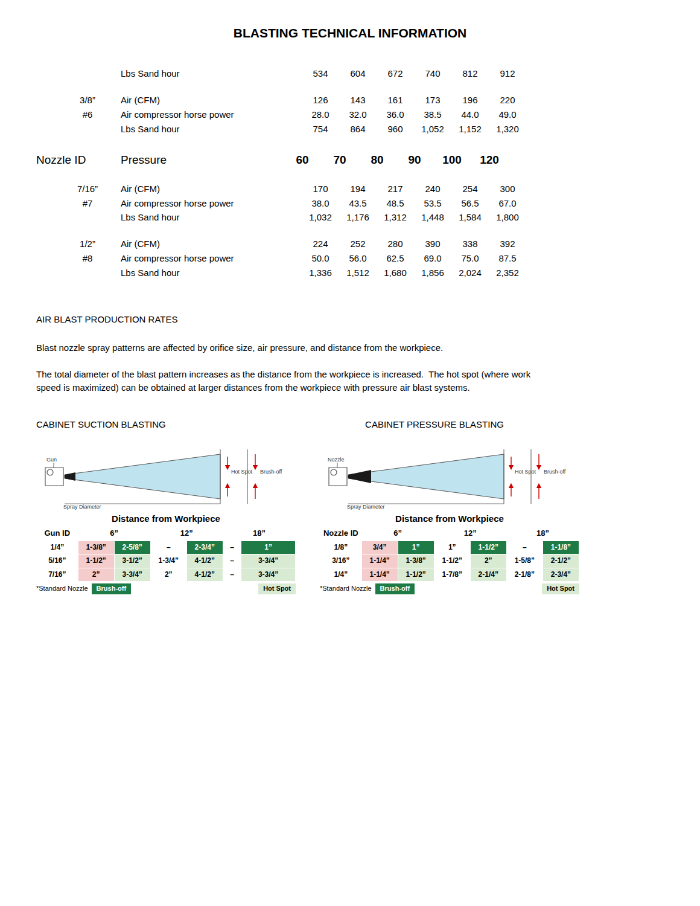BLASTING TECHNICAL INFORMATION
| | Lbs Sand hour | 534 | 604 | 672 | 740 | 812 | 912 |
| 3/8” | Air (CFM) | 126 | 143 | 161 | 173 | 196 | 220 |
| #6 | Air compressor horse power | 28.0 | 32.0 | 36.0 | 38.5 | 44.0 | 49.0 |
| | Lbs Sand hour | 754 | 864 | 960 | 1,052 | 1,152 | 1,320 |
| Nozzle ID | Pressure | 60 | 70 | 80 | 90 | 100 | 120 |
| 7/16” | Air (CFM) | 170 | 194 | 217 | 240 | 254 | 300 |
| #7 | Air compressor horse power | 38.0 | 43.5 | 48.5 | 53.5 | 56.5 | 67.0 |
| | Lbs Sand hour | 1,032 | 1,176 | 1,312 | 1,448 | 1,584 | 1,800 |
| 1/2” | Air (CFM) | 224 | 252 | 280 | 390 | 338 | 392 |
| #8 | Air compressor horse power | 50.0 | 56.0 | 62.5 | 69.0 | 75.0 | 87.5 |
| | Lbs Sand hour | 1,336 | 1,512 | 1,680 | 1,856 | 2,024 | 2,352 |
AIR BLAST PRODUCTION RATES
Blast nozzle spray patterns are affected by orifice size, air pressure, and distance from the workpiece.
The total diameter of the blast pattern increases as the distance from the workpiece is increased. The hot spot (where work speed is maximized) can be obtained at larger distances from the workpiece with pressure air blast systems.
CABINET SUCTION BLASTING
CABINET PRESSURE BLASTING
Gun Hot Spot Brush-off Spray Diameter
Distance from Workpiece
| Gun ID | 6” | 12” | 18” |
| --- | --- | --- | --- |
| 1/4” | 1-3/8” | 2-5/8” | – | 2-3/4” | – | 1” |
| 5/16” | 1-1/2” | 3-1/2” | 1-3/4” | 4-1/2” | – | 3-3/4” |
| 7/16” | 2” | 3-3/4” | 2” | 4-1/2” | – | 3-3/4” |
*Standard Nozzle Brush-off Hot Spot
Nozzle Hot Spot Brush-off Spray Diameter
Distance from Workpiece
| Nozzle ID | 6” | 12” | 18” |
| --- | --- | --- | --- |
| 1/8” | 3/4” | 1” | 1” | 1-1/2” | – | 1-1/8” |
| 3/16” | 1-1/4” | 1-3/8” | 1-1/2” | 2” | 1-5/8” | 2-1/2” |
| 1/4” | 1-1/4” | 1-1/2” | 1-7/8” | 2-1/4” | 2-1/8” | 2-3/4” |
*Standard Nozzle Brush-off Hot Spot